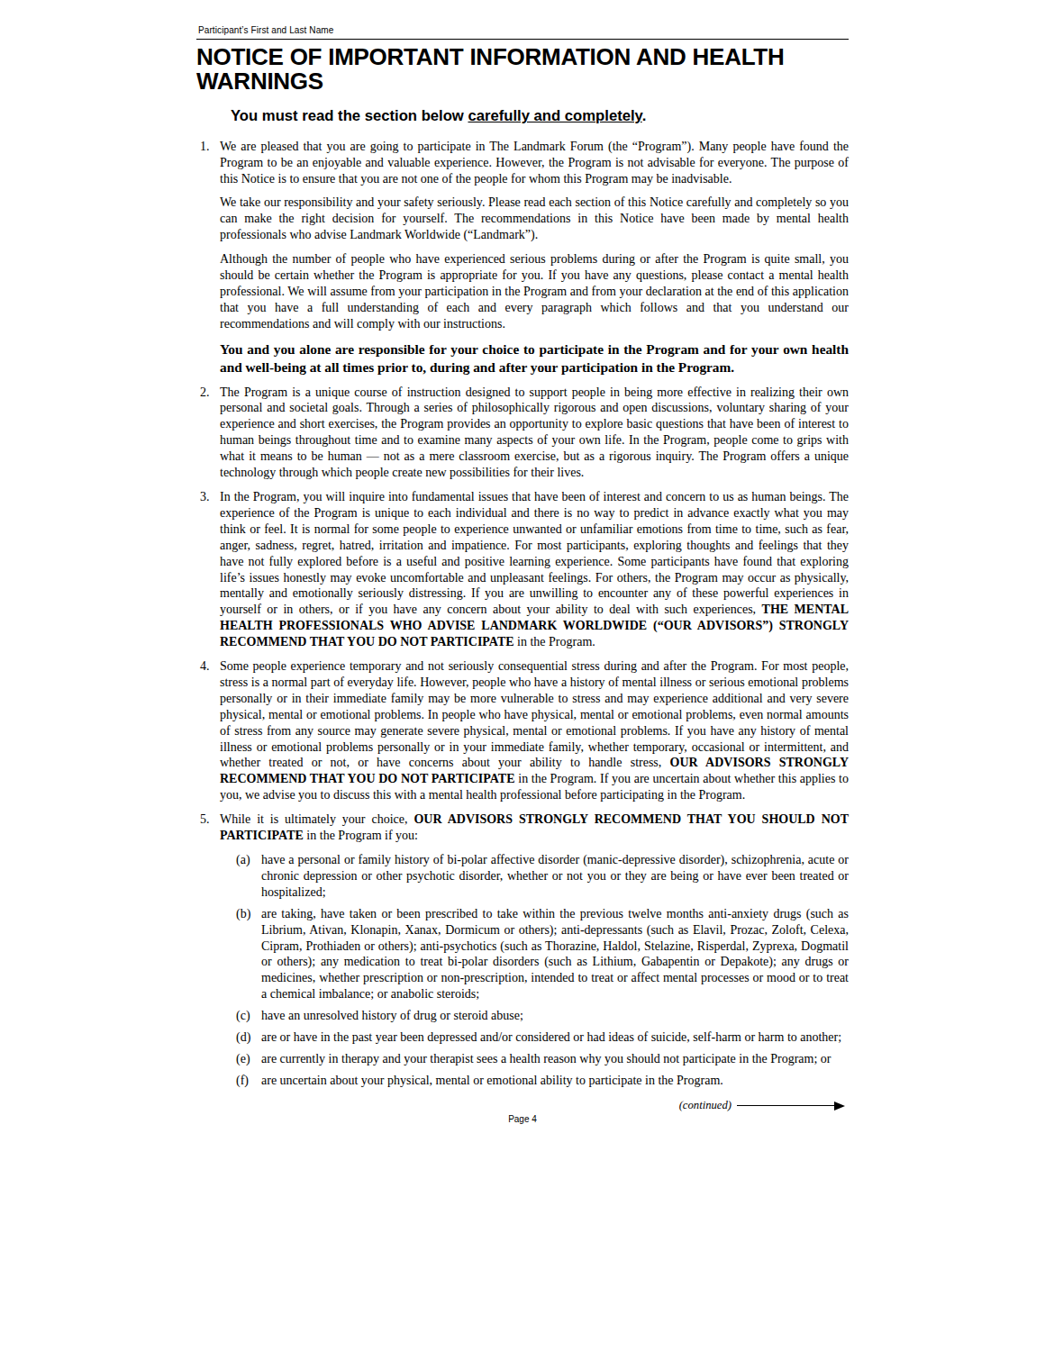Participant’s First and Last Name
NOTICE OF IMPORTANT INFORMATION AND HEALTH WARNINGS
You must read the section below carefully and completely.
We are pleased that you are going to participate in The Landmark Forum (the “Program”). Many people have found the Program to be an enjoyable and valuable experience. However, the Program is not advisable for everyone. The purpose of this Notice is to ensure that you are not one of the people for whom this Program may be inadvisable.
We take our responsibility and your safety seriously. Please read each section of this Notice carefully and completely so you can make the right decision for yourself. The recommendations in this Notice have been made by mental health professionals who advise Landmark Worldwide (“Landmark”).
Although the number of people who have experienced serious problems during or after the Program is quite small, you should be certain whether the Program is appropriate for you. If you have any questions, please contact a mental health professional. We will assume from your participation in the Program and from your declaration at the end of this application that you have a full understanding of each and every paragraph which follows and that you understand our recommendations and will comply with our instructions.
You and you alone are responsible for your choice to participate in the Program and for your own health and well-being at all times prior to, during and after your participation in the Program.
The Program is a unique course of instruction designed to support people in being more effective in realizing their own personal and societal goals. Through a series of philosophically rigorous and open discussions, voluntary sharing of your experience and short exercises, the Program provides an opportunity to explore basic questions that have been of interest to human beings throughout time and to examine many aspects of your own life. In the Program, people come to grips with what it means to be human — not as a mere classroom exercise, but as a rigorous inquiry. The Program offers a unique technology through which people create new possibilities for their lives.
In the Program, you will inquire into fundamental issues that have been of interest and concern to us as human beings. The experience of the Program is unique to each individual and there is no way to predict in advance exactly what you may think or feel. It is normal for some people to experience unwanted or unfamiliar emotions from time to time, such as fear, anger, sadness, regret, hatred, irritation and impatience. For most participants, exploring thoughts and feelings that they have not fully explored before is a useful and positive learning experience. Some participants have found that exploring life’s issues honestly may evoke uncomfortable and unpleasant feelings. For others, the Program may occur as physically, mentally and emotionally seriously distressing. If you are unwilling to encounter any of these powerful experiences in yourself or in others, or if you have any concern about your ability to deal with such experiences, THE MENTAL HEALTH PROFESSIONALS WHO ADVISE LANDMARK WORLDWIDE (“OUR ADVISORS”) STRONGLY RECOMMEND THAT YOU DO NOT PARTICIPATE in the Program.
Some people experience temporary and not seriously consequential stress during and after the Program. For most people, stress is a normal part of everyday life. However, people who have a history of mental illness or serious emotional problems personally or in their immediate family may be more vulnerable to stress and may experience additional and very severe physical, mental or emotional problems. In people who have physical, mental or emotional problems, even normal amounts of stress from any source may generate severe physical, mental or emotional problems. If you have any history of mental illness or emotional problems personally or in your immediate family, whether temporary, occasional or intermittent, and whether treated or not, or have concerns about your ability to handle stress, OUR ADVISORS STRONGLY RECOMMEND THAT YOU DO NOT PARTICIPATE in the Program. If you are uncertain about whether this applies to you, we advise you to discuss this with a mental health professional before participating in the Program.
While it is ultimately your choice, OUR ADVISORS STRONGLY RECOMMEND THAT YOU SHOULD NOT PARTICIPATE in the Program if you:
have a personal or family history of bi-polar affective disorder (manic-depressive disorder), schizophrenia, acute or chronic depression or other psychotic disorder, whether or not you or they are being or have ever been treated or hospitalized;
are taking, have taken or been prescribed to take within the previous twelve months anti-anxiety drugs (such as Librium, Ativan, Klonapin, Xanax, Dormicum or others); anti-depressants (such as Elavil, Prozac, Zoloft, Celexa, Cipram, Prothiaden or others); anti-psychotics (such as Thorazine, Haldol, Stelazine, Risperdal, Zyprexa, Dogmatil or others); any medication to treat bi-polar disorders (such as Lithium, Gabapentin or Depakote); any drugs or medicines, whether prescription or non-prescription, intended to treat or affect mental processes or mood or to treat a chemical imbalance; or anabolic steroids;
have an unresolved history of drug or steroid abuse;
are or have in the past year been depressed and/or considered or had ideas of suicide, self-harm or harm to another;
are currently in therapy and your therapist sees a health reason why you should not participate in the Program; or
are uncertain about your physical, mental or emotional ability to participate in the Program.
(continued)
Page 4